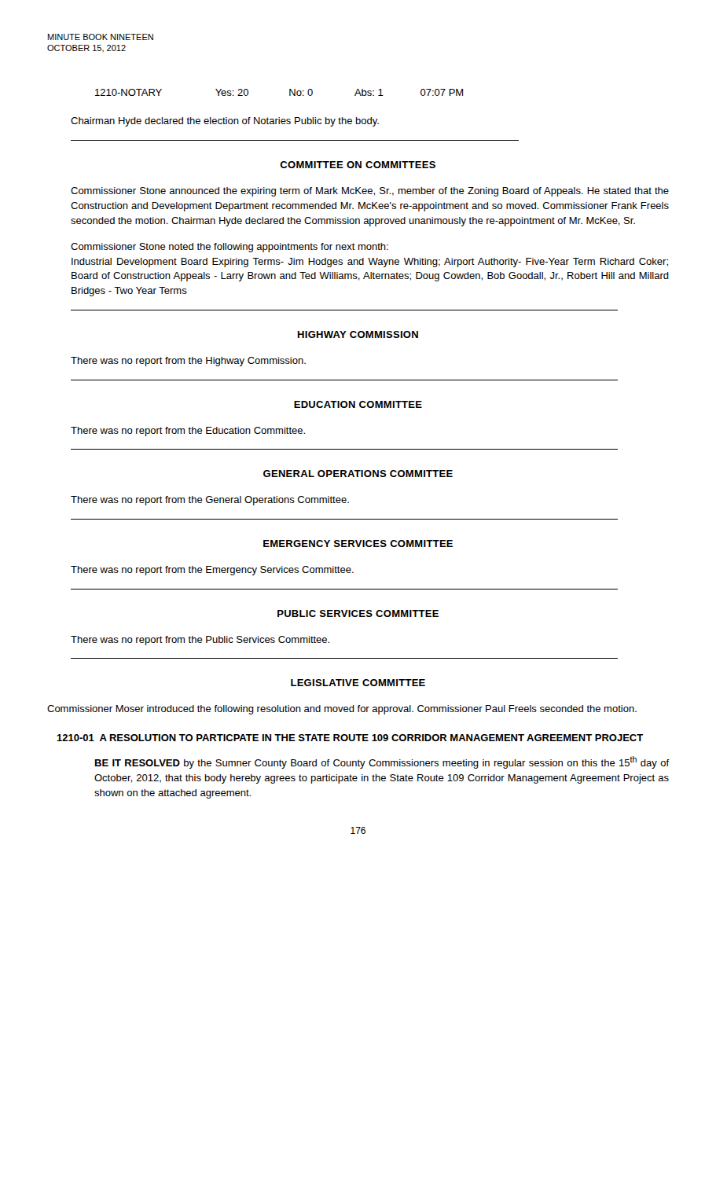MINUTE BOOK NINETEEN
OCTOBER 15, 2012
1210-NOTARY Yes: 20 No: 0 Abs: 1 07:07 PM
Chairman Hyde declared the election of Notaries Public by the body.
COMMITTEE ON COMMITTEES
Commissioner Stone announced the expiring term of Mark McKee, Sr., member of the Zoning Board of Appeals. He stated that the Construction and Development Department recommended Mr. McKee's re-appointment and so moved. Commissioner Frank Freels seconded the motion. Chairman Hyde declared the Commission approved unanimously the re-appointment of Mr. McKee, Sr.
Commissioner Stone noted the following appointments for next month:
Industrial Development Board Expiring Terms- Jim Hodges and Wayne Whiting; Airport Authority- Five-Year Term Richard Coker; Board of Construction Appeals - Larry Brown and Ted Williams, Alternates; Doug Cowden, Bob Goodall, Jr., Robert Hill and Millard Bridges - Two Year Terms
HIGHWAY COMMISSION
There was no report from the Highway Commission.
EDUCATION COMMITTEE
There was no report from the Education Committee.
GENERAL OPERATIONS COMMITTEE
There was no report from the General Operations Committee.
EMERGENCY SERVICES COMMITTEE
There was no report from the Emergency Services Committee.
PUBLIC SERVICES COMMITTEE
There was no report from the Public Services Committee.
LEGISLATIVE COMMITTEE
Commissioner Moser introduced the following resolution and moved for approval. Commissioner Paul Freels seconded the motion.
1210-01 A RESOLUTION TO PARTICPATE IN THE STATE ROUTE 109 CORRIDOR MANAGEMENT AGREEMENT PROJECT
BE IT RESOLVED by the Sumner County Board of County Commissioners meeting in regular session on this the 15th day of October, 2012, that this body hereby agrees to participate in the State Route 109 Corridor Management Agreement Project as shown on the attached agreement.
176